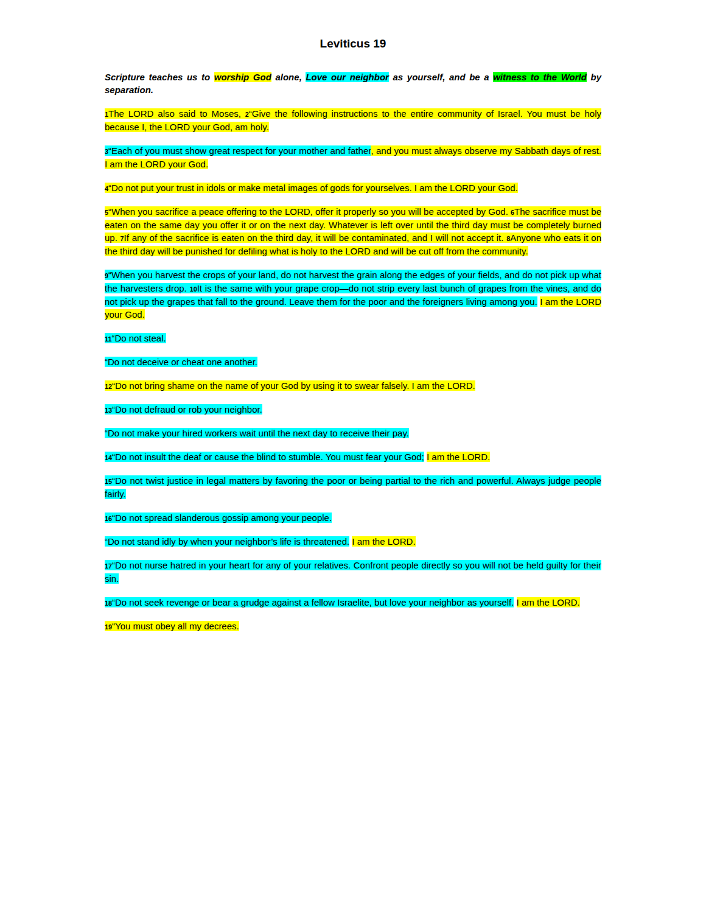Leviticus 19
Scripture teaches us to worship God alone, Love our neighbor as yourself, and be a witness to the World by separation.
1 The LORD also said to Moses, 2“Give the following instructions to the entire community of Israel. You must be holy because I, the LORD your God, am holy.
3“Each of you must show great respect for your mother and father, and you must always observe my Sabbath days of rest. I am the LORD your God.
4“Do not put your trust in idols or make metal images of gods for yourselves. I am the LORD your God.
5“When you sacrifice a peace offering to the LORD, offer it properly so you will be accepted by God. 6 The sacrifice must be eaten on the same day you offer it or on the next day. Whatever is left over until the third day must be completely burned up. 7 If any of the sacrifice is eaten on the third day, it will be contaminated, and I will not accept it. 8 Anyone who eats it on the third day will be punished for defiling what is holy to the LORD and will be cut off from the community.
9“When you harvest the crops of your land, do not harvest the grain along the edges of your fields, and do not pick up what the harvesters drop. 10 It is the same with your grape crop—do not strip every last bunch of grapes from the vines, and do not pick up the grapes that fall to the ground. Leave them for the poor and the foreigners living among you. I am the LORD your God.
11“Do not steal.
“Do not deceive or cheat one another.
12“Do not bring shame on the name of your God by using it to swear falsely. I am the LORD.
13“Do not defraud or rob your neighbor.
“Do not make your hired workers wait until the next day to receive their pay.
14“Do not insult the deaf or cause the blind to stumble. You must fear your God; I am the LORD.
15“Do not twist justice in legal matters by favoring the poor or being partial to the rich and powerful. Always judge people fairly.
16“Do not spread slanderous gossip among your people.
“Do not stand idly by when your neighbor’s life is threatened. I am the LORD.
17“Do not nurse hatred in your heart for any of your relatives. Confront people directly so you will not be held guilty for their sin.
18“Do not seek revenge or bear a grudge against a fellow Israelite, but love your neighbor as yourself. I am the LORD.
19“You must obey all my decrees.